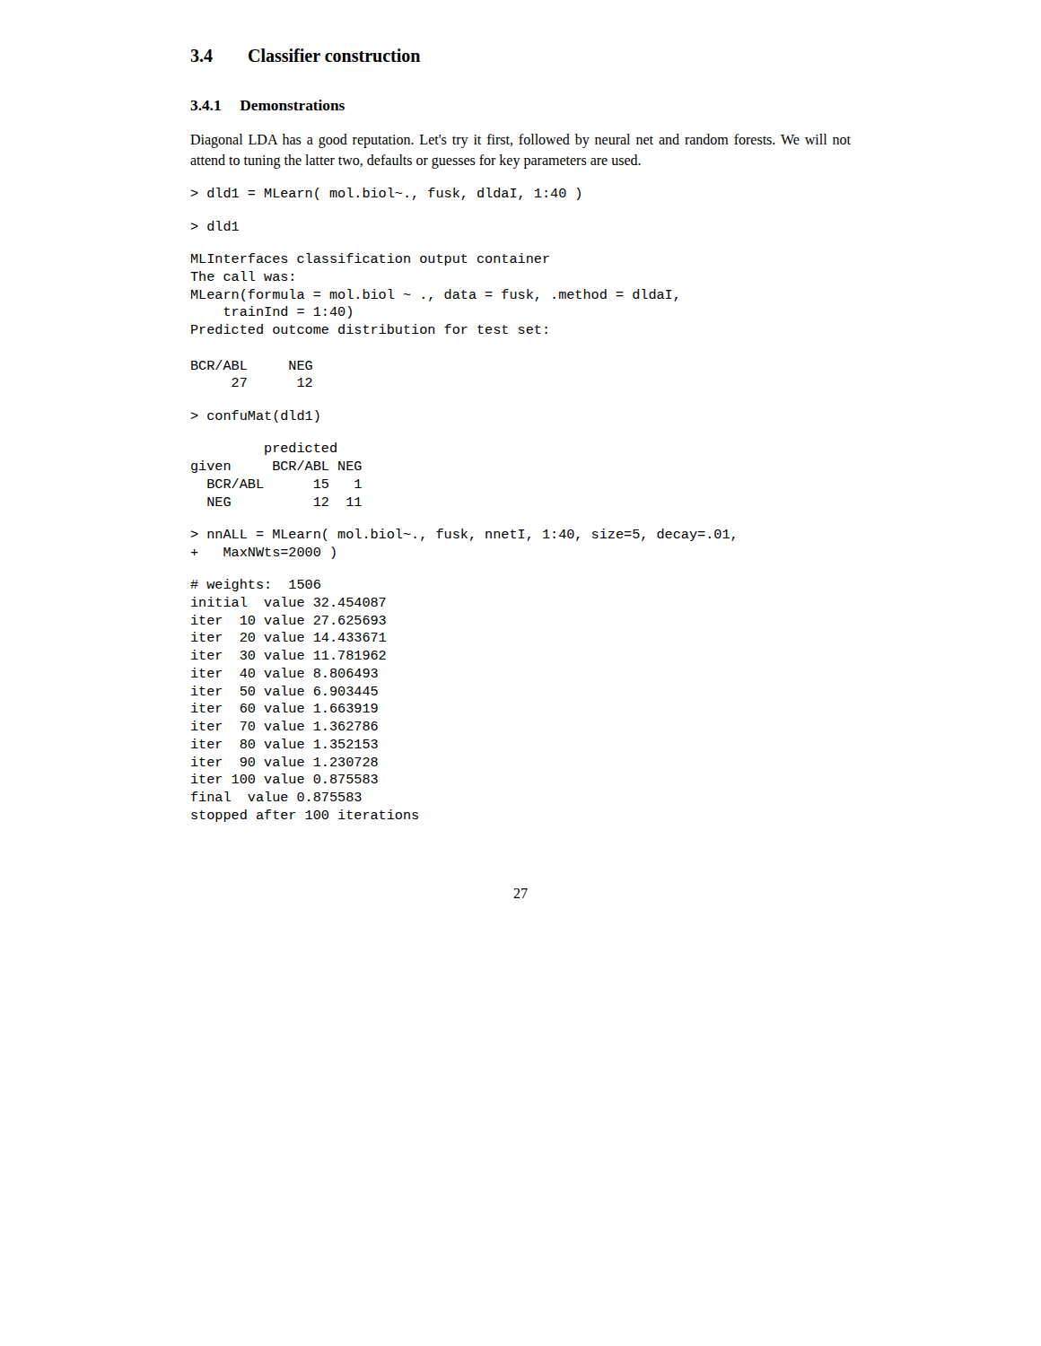3.4 Classifier construction
3.4.1 Demonstrations
Diagonal LDA has a good reputation. Let's try it first, followed by neural net and random forests. We will not attend to tuning the latter two, defaults or guesses for key parameters are used.
> dld1 = MLearn( mol.biol~., fusk, dldaI, 1:40 )
> dld1
MLInterfaces classification output container
The call was:
MLearn(formula = mol.biol ~ ., data = fusk, .method = dldaI,
    trainInd = 1:40)
Predicted outcome distribution for test set:

BCR/ABL     NEG
     27      12
> confuMat(dld1)
         predicted
given     BCR/ABL NEG
  BCR/ABL      15   1
  NEG          12  11
> nnALL = MLearn( mol.biol~., fusk, nnetI, 1:40, size=5, decay=.01,
+   MaxNWts=2000 )
# weights:  1506
initial  value 32.454087
iter  10 value 27.625693
iter  20 value 14.433671
iter  30 value 11.781962
iter  40 value 8.806493
iter  50 value 6.903445
iter  60 value 1.663919
iter  70 value 1.362786
iter  80 value 1.352153
iter  90 value 1.230728
iter 100 value 0.875583
final  value 0.875583
stopped after 100 iterations
27